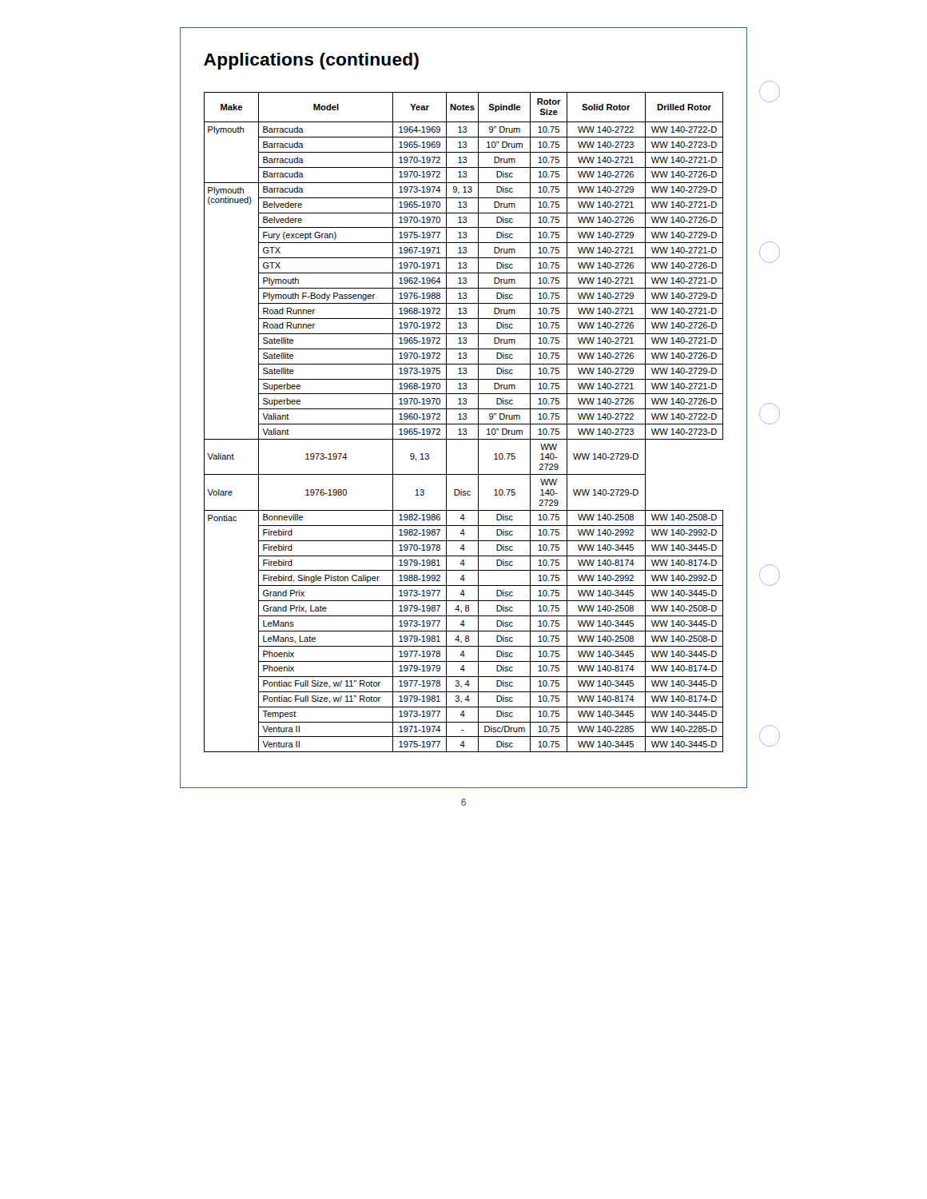Applications (continued)
Brake rotor applications by make, model and year
| Make | Model | Year | Notes | Spindle | Rotor Size | Solid Rotor | Drilled Rotor |
| --- | --- | --- | --- | --- | --- | --- | --- |
| Plymouth | Barracuda | 1964-1969 | 13 | 9” Drum | 10.75 | WW 140-2722 | WW 140-2722-D |
| Barracuda | 1965-1969 | 13 | 10” Drum | 10.75 | WW 140-2723 | WW 140-2723-D |
| Barracuda | 1970-1972 | 13 | Drum | 10.75 | WW 140-2721 | WW 140-2721-D |
| Barracuda | 1970-1972 | 13 | Disc | 10.75 | WW 140-2726 | WW 140-2726-D |
| Plymouth (continued) | Barracuda | 1973-1974 | 9, 13 | Disc | 10.75 | WW 140-2729 | WW 140-2729-D |
| Belvedere | 1965-1970 | 13 | Drum | 10.75 | WW 140-2721 | WW 140-2721-D |
| Belvedere | 1970-1970 | 13 | Disc | 10.75 | WW 140-2726 | WW 140-2726-D |
| Fury (except Gran) | 1975-1977 | 13 | Disc | 10.75 | WW 140-2729 | WW 140-2729-D |
| GTX | 1967-1971 | 13 | Drum | 10.75 | WW 140-2721 | WW 140-2721-D |
| GTX | 1970-1971 | 13 | Disc | 10.75 | WW 140-2726 | WW 140-2726-D |
| Plymouth | 1962-1964 | 13 | Drum | 10.75 | WW 140-2721 | WW 140-2721-D |
| Plymouth F-Body Passenger | 1976-1988 | 13 | Disc | 10.75 | WW 140-2729 | WW 140-2729-D |
| Road Runner | 1968-1972 | 13 | Drum | 10.75 | WW 140-2721 | WW 140-2721-D |
| Road Runner | 1970-1972 | 13 | Disc | 10.75 | WW 140-2726 | WW 140-2726-D |
| Satellite | 1965-1972 | 13 | Drum | 10.75 | WW 140-2721 | WW 140-2721-D |
| Satellite | 1970-1972 | 13 | Disc | 10.75 | WW 140-2726 | WW 140-2726-D |
| Satellite | 1973-1975 | 13 | Disc | 10.75 | WW 140-2729 | WW 140-2729-D |
| Superbee | 1968-1970 | 13 | Drum | 10.75 | WW 140-2721 | WW 140-2721-D |
| Superbee | 1970-1970 | 13 | Disc | 10.75 | WW 140-2726 | WW 140-2726-D |
| Valiant | 1960-1972 | 13 | 9” Drum | 10.75 | WW 140-2722 | WW 140-2722-D |
| Valiant | 1965-1972 | 13 | 10” Drum | 10.75 | WW 140-2723 | WW 140-2723-D |
| Valiant | 1973-1974 | 9, 13 | | 10.75 | WW 140-2729 | WW 140-2729-D |
| Volare | 1976-1980 | 13 | Disc | 10.75 | WW 140-2729 | WW 140-2729-D |
| Pontiac | Bonneville | 1982-1986 | 4 | Disc | 10.75 | WW 140-2508 | WW 140-2508-D |
| Firebird | 1982-1987 | 4 | Disc | 10.75 | WW 140-2992 | WW 140-2992-D |
| Firebird | 1970-1978 | 4 | Disc | 10.75 | WW 140-3445 | WW 140-3445-D |
| Firebird | 1979-1981 | 4 | Disc | 10.75 | WW 140-8174 | WW 140-8174-D |
| Firebird, Single Piston Caliper | 1988-1992 | 4 | | 10.75 | WW 140-2992 | WW 140-2992-D |
| Grand Prix | 1973-1977 | 4 | Disc | 10.75 | WW 140-3445 | WW 140-3445-D |
| Grand Prix, Late | 1979-1987 | 4, 8 | Disc | 10.75 | WW 140-2508 | WW 140-2508-D |
| LeMans | 1973-1977 | 4 | Disc | 10.75 | WW 140-3445 | WW 140-3445-D |
| LeMans, Late | 1979-1981 | 4, 8 | Disc | 10.75 | WW 140-2508 | WW 140-2508-D |
| Phoenix | 1977-1978 | 4 | Disc | 10.75 | WW 140-3445 | WW 140-3445-D |
| Phoenix | 1979-1979 | 4 | Disc | 10.75 | WW 140-8174 | WW 140-8174-D |
| Pontiac Full Size, w/ 11” Rotor | 1977-1978 | 3, 4 | Disc | 10.75 | WW 140-3445 | WW 140-3445-D |
| Pontiac Full Size, w/ 11” Rotor | 1979-1981 | 3, 4 | Disc | 10.75 | WW 140-8174 | WW 140-8174-D |
| Tempest | 1973-1977 | 4 | Disc | 10.75 | WW 140-3445 | WW 140-3445-D |
| Ventura II | 1971-1974 | - | Disc/Drum | 10.75 | WW 140-2285 | WW 140-2285-D |
| Ventura II | 1975-1977 | 4 | Disc | 10.75 | WW 140-3445 | WW 140-3445-D |
6